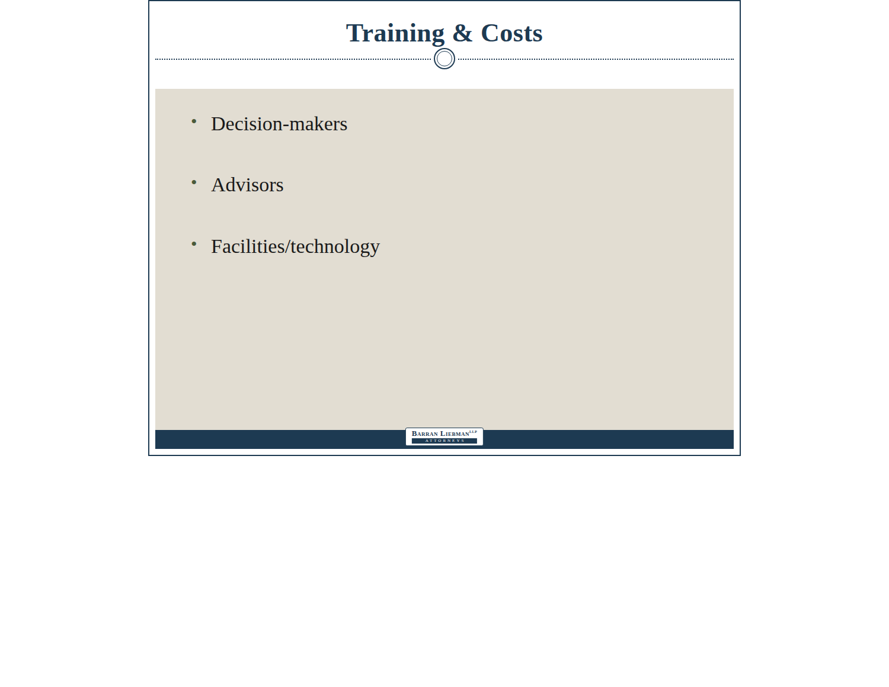Training & Costs
Decision-makers
Advisors
Facilities/technology
Barran LiebmanLLP
ATTORNEYS